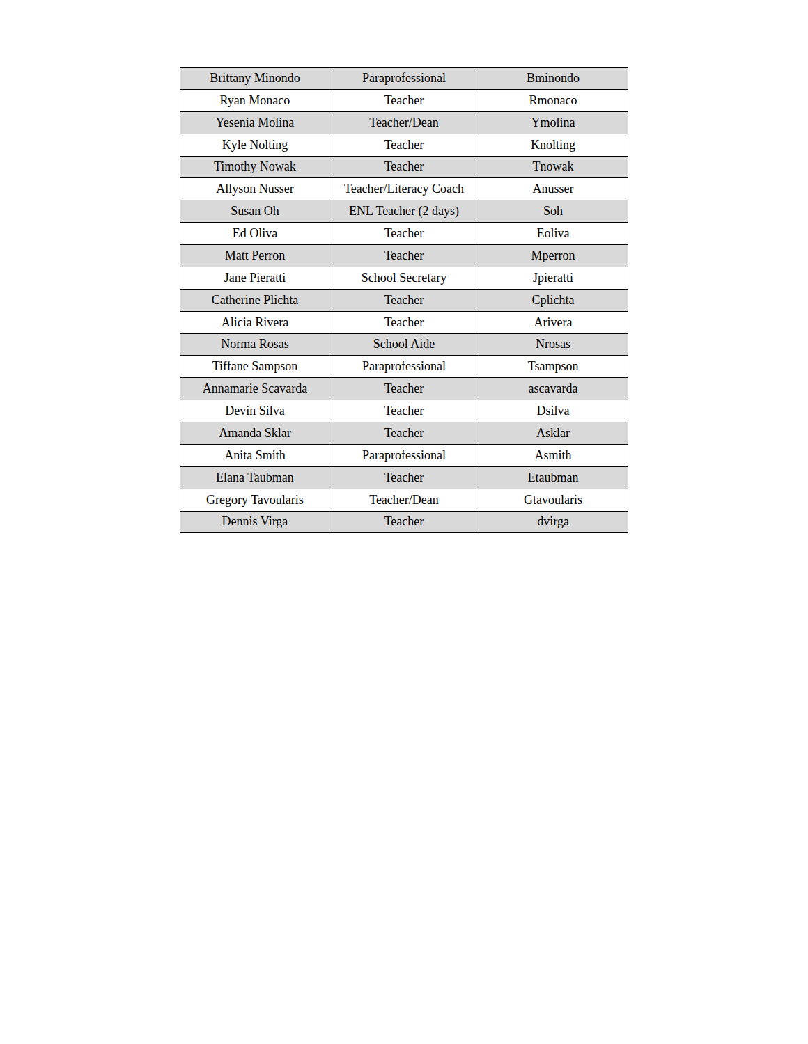| Brittany Minondo | Paraprofessional | Bminondo |
| Ryan Monaco | Teacher | Rmonaco |
| Yesenia Molina | Teacher/Dean | Ymolina |
| Kyle Nolting | Teacher | Knolting |
| Timothy Nowak | Teacher | Tnowak |
| Allyson Nusser | Teacher/Literacy Coach | Anusser |
| Susan Oh | ENL Teacher (2 days) | Soh |
| Ed Oliva | Teacher | Eoliva |
| Matt Perron | Teacher | Mperron |
| Jane Pieratti | School Secretary | Jpieratti |
| Catherine Plichta | Teacher | Cplichta |
| Alicia Rivera | Teacher | Arivera |
| Norma Rosas | School Aide | Nrosas |
| Tiffane Sampson | Paraprofessional | Tsampson |
| Annamarie Scavarda | Teacher | ascavarda |
| Devin Silva | Teacher | Dsilva |
| Amanda Sklar | Teacher | Asklar |
| Anita Smith | Paraprofessional | Asmith |
| Elana Taubman | Teacher | Etaubman |
| Gregory Tavoularis | Teacher/Dean | Gtavoularis |
| Dennis Virga | Teacher | dvirga |